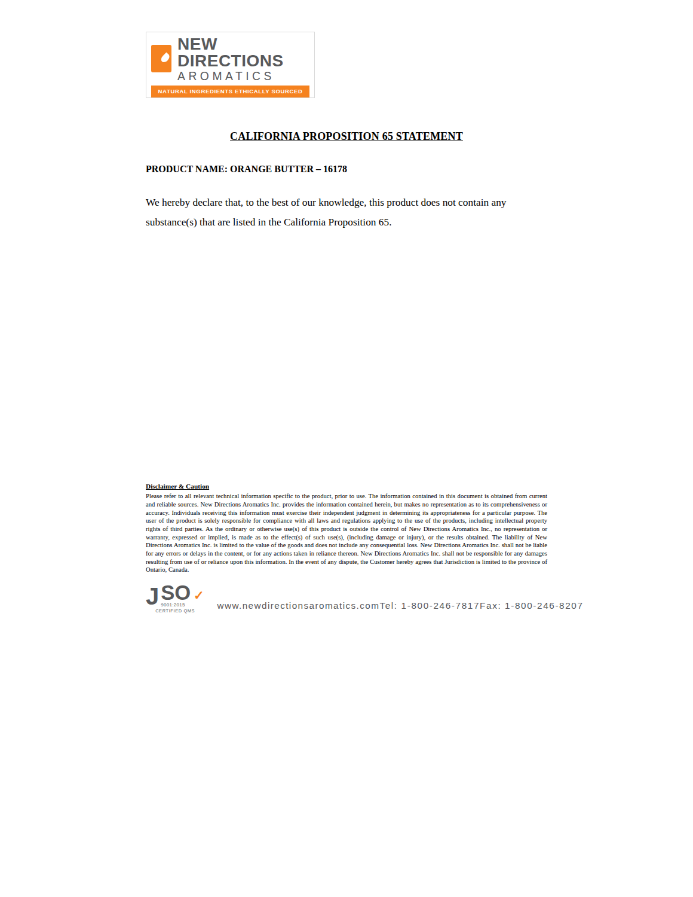NEW DIRECTIONS AROMATICS
NATURAL INGREDIENTS ETHICALLY SOURCED
CALIFORNIA PROPOSITION 65 STATEMENT
PRODUCT NAME: ORANGE BUTTER – 16178
We hereby declare that, to the best of our knowledge, this product does not contain any substance(s) that are listed in the California Proposition 65.
Disclaimer & Caution
Please refer to all relevant technical information specific to the product, prior to use. The information contained in this document is obtained from current and reliable sources. New Directions Aromatics Inc. provides the information contained herein, but makes no representation as to its comprehensiveness or accuracy. Individuals receiving this information must exercise their independent judgment in determining its appropriateness for a particular purpose. The user of the product is solely responsible for compliance with all laws and regulations applying to the use of the products, including intellectual property rights of third parties. As the ordinary or otherwise use(s) of this product is outside the control of New Directions Aromatics Inc., no representation or warranty, expressed or implied, is made as to the effect(s) of such use(s), (including damage or injury), or the results obtained. The liability of New Directions Aromatics Inc. is limited to the value of the goods and does not include any consequential loss. New Directions Aromatics Inc. shall not be liable for any errors or delays in the content, or for any actions taken in reliance thereon. New Directions Aromatics Inc. shall not be responsible for any damages resulting from use of or reliance upon this information. In the event of any dispute, the Customer hereby agrees that Jurisdiction is limited to the province of Ontario, Canada.
J SO 9001:2015 ✓
CERTIFIED QMS
www.newdirectionsaromatics.com Tel: 1-800-246-7817 Fax: 1-800-246-8207